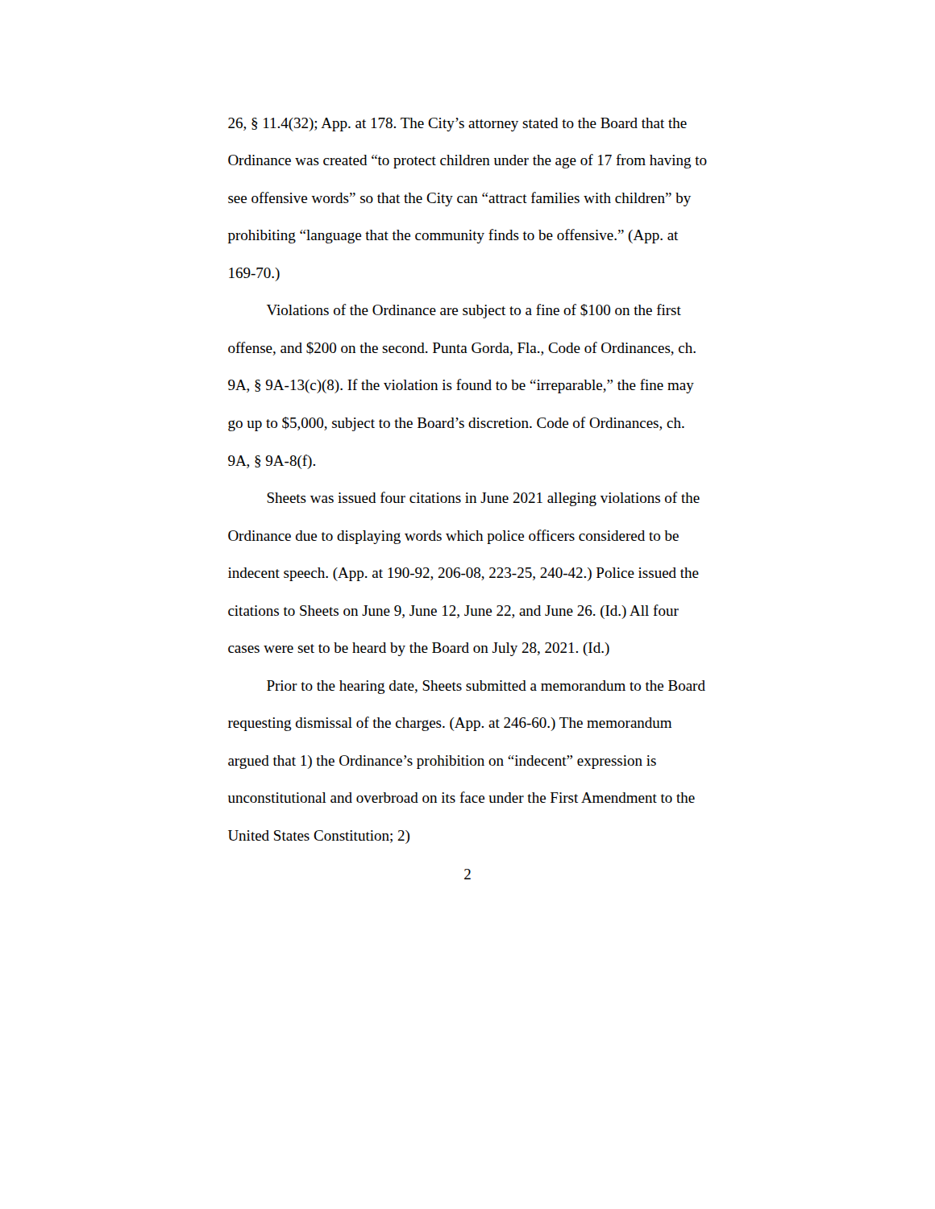26, § 11.4(32); App. at 178. The City’s attorney stated to the Board that the Ordinance was created “to protect children under the age of 17 from having to see offensive words” so that the City can “attract families with children” by prohibiting “language that the community finds to be offensive.” (App. at 169-70.)
Violations of the Ordinance are subject to a fine of $100 on the first offense, and $200 on the second. Punta Gorda, Fla., Code of Ordinances, ch. 9A, § 9A-13(c)(8). If the violation is found to be “irreparable,” the fine may go up to $5,000, subject to the Board’s discretion. Code of Ordinances, ch. 9A, § 9A-8(f).
Sheets was issued four citations in June 2021 alleging violations of the Ordinance due to displaying words which police officers considered to be indecent speech. (App. at 190-92, 206-08, 223-25, 240-42.) Police issued the citations to Sheets on June 9, June 12, June 22, and June 26. (Id.) All four cases were set to be heard by the Board on July 28, 2021. (Id.)
Prior to the hearing date, Sheets submitted a memorandum to the Board requesting dismissal of the charges. (App. at 246-60.) The memorandum argued that 1) the Ordinance’s prohibition on “indecent” expression is unconstitutional and overbroad on its face under the First Amendment to the United States Constitution; 2)
2